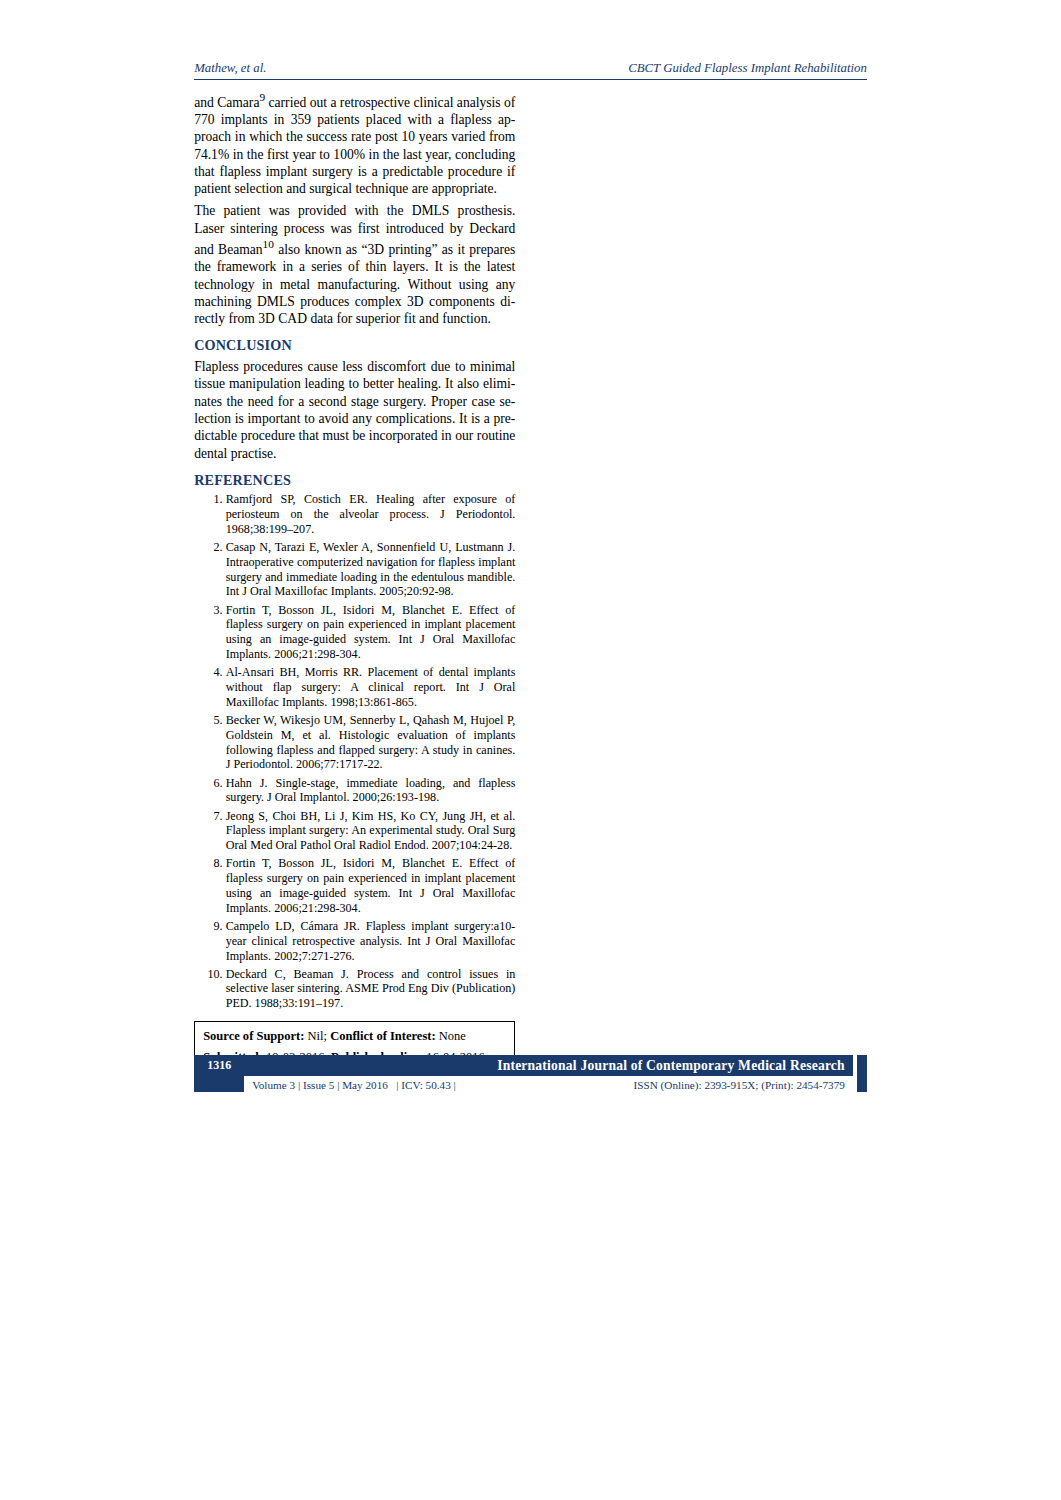Mathew, et al.
CBCT Guided Flapless Implant Rehabilitation
and Camara9 carried out a retrospective clinical analysis of 770 implants in 359 patients placed with a flapless approach in which the success rate post 10 years varied from 74.1% in the first year to 100% in the last year, concluding that flapless implant surgery is a predictable procedure if patient selection and surgical technique are appropriate.
The patient was provided with the DMLS prosthesis. Laser sintering process was first introduced by Deckard and Beaman10 also known as “3D printing” as it prepares the framework in a series of thin layers. It is the latest technology in metal manufacturing. Without using any machining DMLS produces complex 3D components directly from 3D CAD data for superior fit and function.
Conclusion
Flapless procedures cause less discomfort due to minimal tissue manipulation leading to better healing. It also eliminates the need for a second stage surgery. Proper case selection is important to avoid any complications. It is a predictable procedure that must be incorporated in our routine dental practise.
References
Ramfjord SP, Costich ER. Healing after exposure of periosteum on the alveolar process. J Periodontol. 1968;38:199–207.
Casap N, Tarazi E, Wexler A, Sonnenfield U, Lustmann J. Intraoperative computerized navigation for flapless implant surgery and immediate loading in the edentulous mandible. Int J Oral Maxillofac Implants. 2005;20:92-98.
Fortin T, Bosson JL, Isidori M, Blanchet E. Effect of flapless surgery on pain experienced in implant placement using an image-guided system. Int J Oral Maxillofac Implants. 2006;21:298-304.
Al-Ansari BH, Morris RR. Placement of dental implants without flap surgery: A clinical report. Int J Oral Maxillofac Implants. 1998;13:861-865.
Becker W, Wikesjo UM, Sennerby L, Qahash M, Hujoel P, Goldstein M, et al. Histologic evaluation of implants following flapless and flapped surgery: A study in canines. J Periodontol. 2006;77:1717-22.
Hahn J. Single-stage, immediate loading, and flapless surgery. J Oral Implantol. 2000;26:193-198.
Jeong S, Choi BH, Li J, Kim HS, Ko CY, Jung JH, et al. Flapless implant surgery: An experimental study. Oral Surg Oral Med Oral Pathol Oral Radiol Endod. 2007;104:24-28.
Fortin T, Bosson JL, Isidori M, Blanchet E. Effect of flapless surgery on pain experienced in implant placement using an image-guided system. Int J Oral Maxillofac Implants. 2006;21:298-304.
Campelo LD, Cámara JR. Flapless implant surgery:a10-year clinical retrospective analysis. Int J Oral Maxillofac Implants. 2002;7:271-276.
Deckard C, Beaman J. Process and control issues in selective laser sintering. ASME Prod Eng Div (Publication) PED. 1988;33:191–197.
Source of Support: Nil; Conflict of Interest: None
Submitted: 19-03-2016; Published online: 16-04-2016
1316
International Journal of Contemporary Medical Research
Volume 3 | Issue 5 | May 2016 | ICV: 50.43 |
ISSN (Online): 2393-915X; (Print): 2454-7379